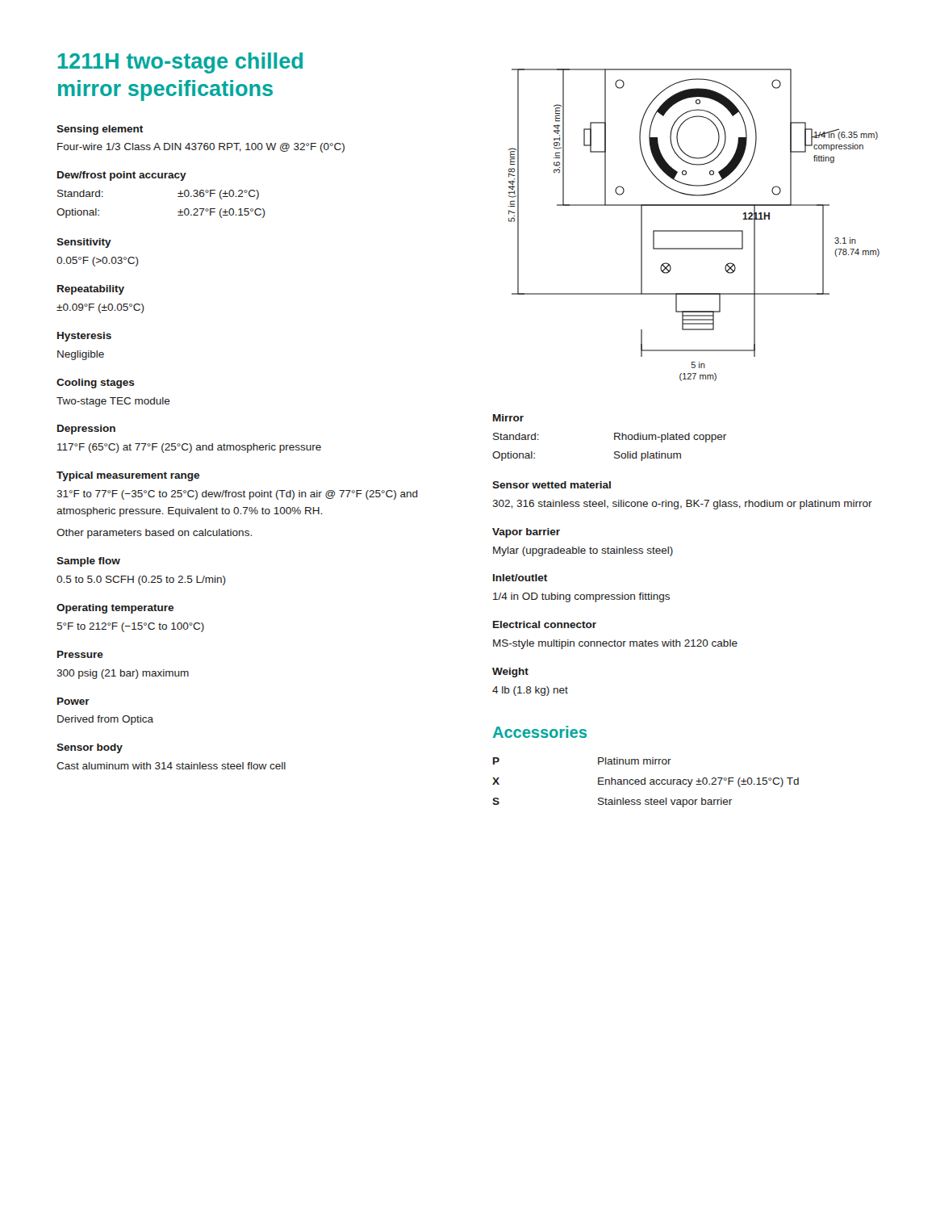1211H two-stage chilled
mirror specifications
Sensing element
Four-wire 1/3 Class A DIN 43760 RPT, 100 W @ 32°F (0°C)
Dew/frost point accuracy
| Standard: | ±0.36°F (±0.2°C) |
| Optional: | ±0.27°F (±0.15°C) |
Sensitivity
0.05°F (>0.03°C)
Repeatability
±0.09°F (±0.05°C)
Hysteresis
Negligible
Cooling stages
Two-stage TEC module
Depression
117°F (65°C) at 77°F (25°C) and atmospheric pressure
Typical measurement range
31°F to 77°F (−35°C to 25°C) dew/frost point (Td) in air @ 77°F (25°C) and atmospheric pressure. Equivalent to 0.7% to 100% RH.
Other parameters based on calculations.
Sample flow
0.5 to 5.0 SCFH (0.25 to 2.5 L/min)
Operating temperature
5°F to 212°F (−15°C to 100°C)
Pressure
300 psig (21 bar) maximum
Power
Derived from Optica
Sensor body
Cast aluminum with 314 stainless steel flow cell
5.7 in (144.78 mm) 3.6 in (91.44 mm) 1211H 3.1 in (78.74 mm) 5 in (127 mm)
1/4 in (6.35 mm)
compression
fitting
Mirror
| Standard: | Rhodium-plated copper |
| Optional: | Solid platinum |
Sensor wetted material
302, 316 stainless steel, silicone o-ring, BK-7 glass, rhodium or platinum mirror
Vapor barrier
Mylar (upgradeable to stainless steel)
Inlet/outlet
1/4 in OD tubing compression fittings
Electrical connector
MS-style multipin connector mates with 2120 cable
Weight
4 lb (1.8 kg) net
Accessories
| P | Platinum mirror |
| X | Enhanced accuracy ±0.27°F (±0.15°C) Td |
| S | Stainless steel vapor barrier |